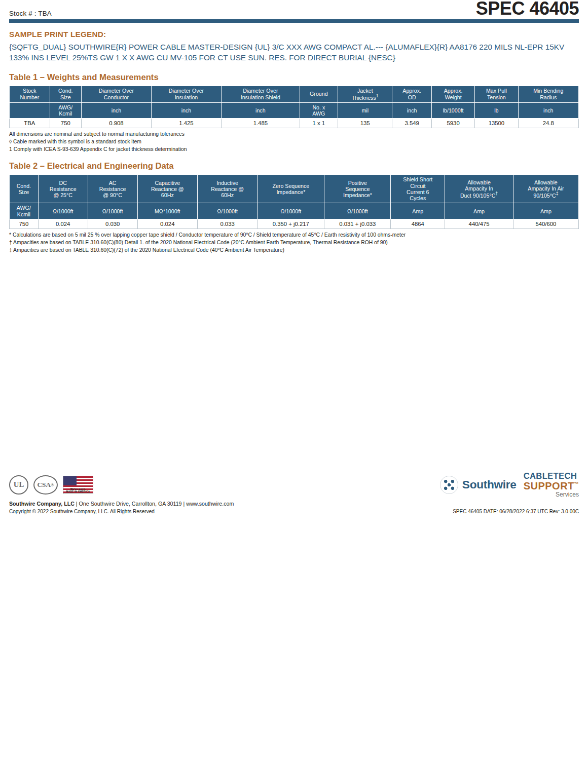Stock # : TBA
SPEC 46405
SAMPLE PRINT LEGEND:
{SQFTG_DUAL} SOUTHWIRE{R} POWER CABLE MASTER-DESIGN {UL} 3/C XXX AWG COMPACT AL.--- {ALUMAFLEX}{R} AA8176 220 MILS NL-EPR 15KV 133% INS LEVEL 25%TS GW 1 X X AWG CU MV-105 FOR CT USE SUN. RES. FOR DIRECT BURIAL {NESC}
Table 1 – Weights and Measurements
| Stock Number | Cond. Size | Diameter Over Conductor | Diameter Over Insulation | Diameter Over Insulation Shield | Ground | Jacket Thickness 1 | Approx. OD | Approx. Weight | Max Pull Tension | Min Bending Radius |
| --- | --- | --- | --- | --- | --- | --- | --- | --- | --- | --- |
| | AWG/ Kcmil | inch | inch | inch | No. x AWG | mil | inch | lb/1000ft | lb | inch |
| TBA | 750 | 0.908 | 1.425 | 1.485 | 1 x 1 | 135 | 3.549 | 5930 | 13500 | 24.8 |
All dimensions are nominal and subject to normal manufacturing tolerances
◊ Cable marked with this symbol is a standard stock item
1 Comply with ICEA S-93-639 Appendix C for jacket thickness determination
Table 2 – Electrical and Engineering Data
| Cond. Size | DC Resistance @ 25°C | AC Resistance @ 90°C | Capacitive Reactance @ 60Hz | Inductive Reactance @ 60Hz | Zero Sequence Impedance* | Positive Sequence Impedance* | Shield Short Circuit Current 6 Cycles | Allowable Ampacity In Duct 90/105°C † | Allowable Ampacity In Air 90/105°C ‡ |
| --- | --- | --- | --- | --- | --- | --- | --- | --- | --- |
| AWG/ Kcmil | Ω/1000ft | Ω/1000ft | MΩ*1000ft | Ω/1000ft | Ω/1000ft | Ω/1000ft | Amp | Amp | Amp |
| 750 | 0.024 | 0.030 | 0.024 | 0.033 | 0.350 + j0.217 | 0.031 + j0.033 | 4864 | 440/475 | 540/600 |
* Calculations are based on 5 mil 25 % over lapping copper tape shield / Conductor temperature of 90°C / Shield temperature of 45°C / Earth resistivity of 100 ohms-meter
† Ampacities are based on TABLE 310.60(C)(80) Detail 1. of the 2020 National Electrical Code (20°C Ambient Earth Temperature, Thermal Resistance ROH of 90)
‡ Ampacities are based on TABLE 310.60(C)(72) of the 2020 National Electrical Code (40°C Ambient Air Temperature)
UL
CSA®
We've got it.
MADE IN AMERICA
Southwire
CABLETECH
SUPPORT™
Services
Southwire Company, LLC | One Southwire Drive, Carrollton, GA 30119 | www.southwire.com
Copyright © 2022 Southwire Company, LLC. All Rights Reserved
SPEC 46405 DATE: 06/28/2022 6:37 UTC Rev: 3.0.00C